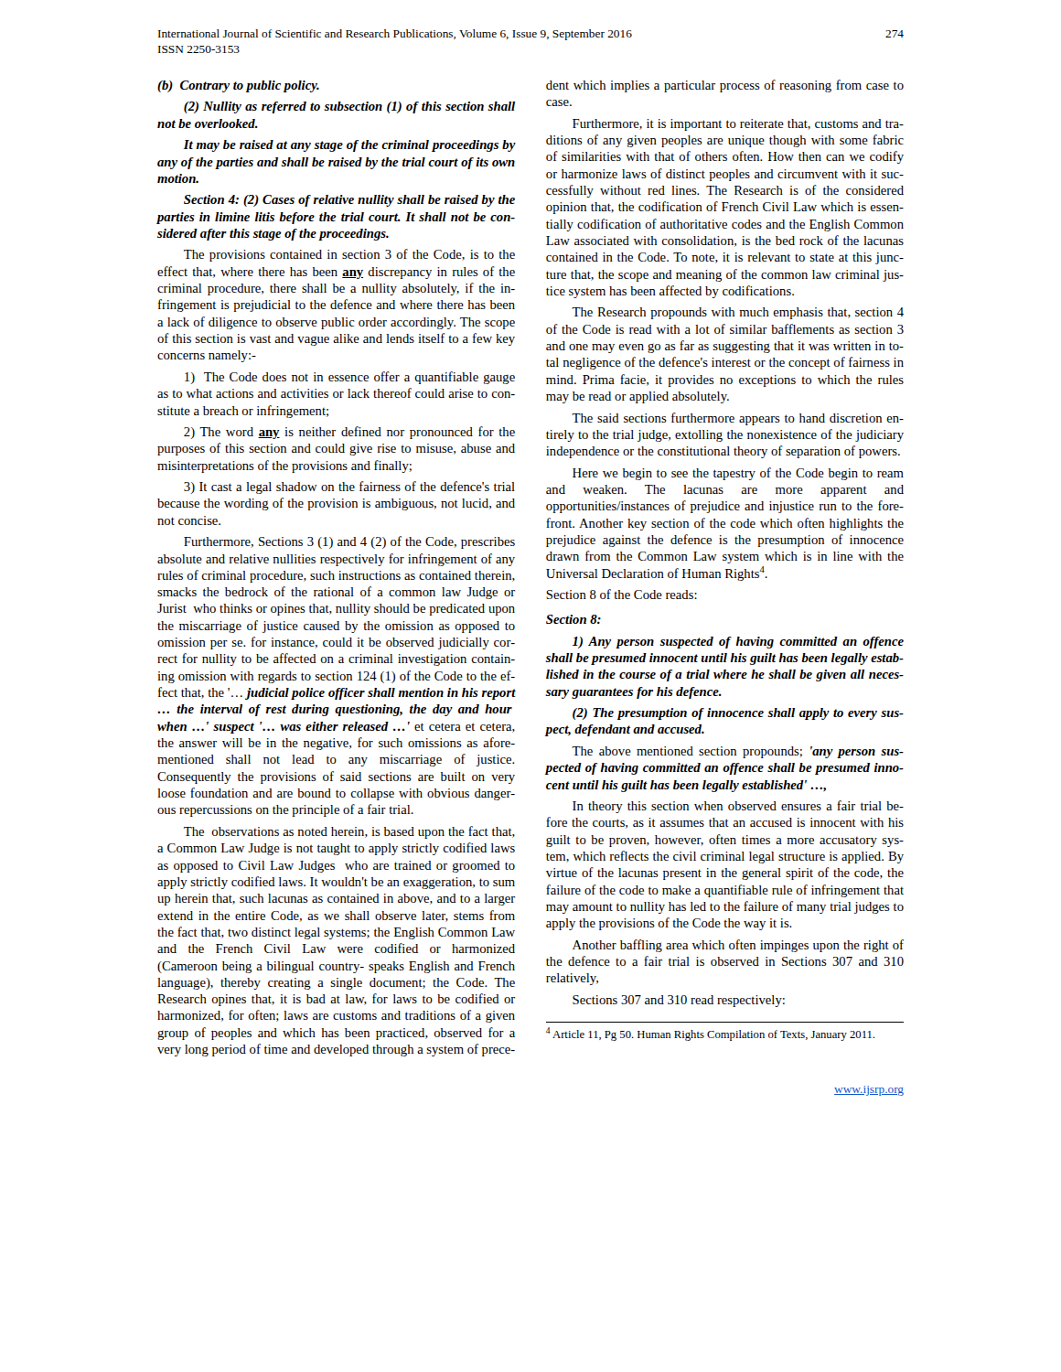International Journal of Scientific and Research Publications, Volume 6, Issue 9, September 2016
ISSN 2250-3153
274
(b) Contrary to public policy.
(2) Nullity as referred to subsection (1) of this section shall not be overlooked.
It may be raised at any stage of the criminal proceedings by any of the parties and shall be raised by the trial court of its own motion.
Section 4: (2) Cases of relative nullity shall be raised by the parties in limine litis before the trial court. It shall not be considered after this stage of the proceedings.
The provisions contained in section 3 of the Code, is to the effect that, where there has been any discrepancy in rules of the criminal procedure, there shall be a nullity absolutely, if the infringement is prejudicial to the defence and where there has been a lack of diligence to observe public order accordingly. The scope of this section is vast and vague alike and lends itself to a few key concerns namely:-
1) The Code does not in essence offer a quantifiable gauge as to what actions and activities or lack thereof could arise to constitute a breach or infringement;
2) The word any is neither defined nor pronounced for the purposes of this section and could give rise to misuse, abuse and misinterpretations of the provisions and finally;
3) It cast a legal shadow on the fairness of the defence's trial because the wording of the provision is ambiguous, not lucid, and not concise.
Furthermore, Sections 3 (1) and 4 (2) of the Code, prescribes absolute and relative nullities respectively for infringement of any rules of criminal procedure, such instructions as contained therein, smacks the bedrock of the rational of a common law Judge or Jurist who thinks or opines that, nullity should be predicated upon the miscarriage of justice caused by the omission as opposed to omission per se. for instance, could it be observed judicially correct for nullity to be affected on a criminal investigation containing omission with regards to section 124 (1) of the Code to the effect that, the '… judicial police officer shall mention in his report … the interval of rest during questioning, the day and hour when …' suspect '… was either released …' et cetera et cetera, the answer will be in the negative, for such omissions as aforementioned shall not lead to any miscarriage of justice. Consequently the provisions of said sections are built on very loose foundation and are bound to collapse with obvious dangerous repercussions on the principle of a fair trial.
The observations as noted herein, is based upon the fact that, a Common Law Judge is not taught to apply strictly codified laws as opposed to Civil Law Judges who are trained or groomed to apply strictly codified laws. It wouldn't be an exaggeration, to sum up herein that, such lacunas as contained in above, and to a larger extend in the entire Code, as we shall observe later, stems from the fact that, two distinct legal systems; the English Common Law and the French Civil Law were codified or harmonized (Cameroon being a bilingual country- speaks English and French language), thereby creating a single document; the Code. The Research opines that, it is bad at law, for laws to be codified or harmonized, for often; laws are customs and traditions of a given group of peoples and which has been practiced, observed for a very long period of time and developed through a system of precedent which implies a particular process of reasoning from case to case.
Furthermore, it is important to reiterate that, customs and traditions of any given peoples are unique though with some fabric of similarities with that of others often. How then can we codify or harmonize laws of distinct peoples and circumvent with it successfully without red lines. The Research is of the considered opinion that, the codification of French Civil Law which is essentially codification of authoritative codes and the English Common Law associated with consolidation, is the bed rock of the lacunas contained in the Code. To note, it is relevant to state at this juncture that, the scope and meaning of the common law criminal justice system has been affected by codifications.
The Research propounds with much emphasis that, section 4 of the Code is read with a lot of similar bafflements as section 3 and one may even go as far as suggesting that it was written in total negligence of the defence's interest or the concept of fairness in mind. Prima facie, it provides no exceptions to which the rules may be read or applied absolutely.
The said sections furthermore appears to hand discretion entirely to the trial judge, extolling the nonexistence of the judiciary independence or the constitutional theory of separation of powers.
Here we begin to see the tapestry of the Code begin to ream and weaken. The lacunas are more apparent and opportunities/instances of prejudice and injustice run to the forefront. Another key section of the code which often highlights the prejudice against the defence is the presumption of innocence drawn from the Common Law system which is in line with the Universal Declaration of Human Rights4.
Section 8 of the Code reads:
Section 8:
1) Any person suspected of having committed an offence shall be presumed innocent until his guilt has been legally established in the course of a trial where he shall be given all necessary guarantees for his defence.
(2) The presumption of innocence shall apply to every suspect, defendant and accused.
The above mentioned section propounds; 'any person suspected of having committed an offence shall be presumed innocent until his guilt has been legally established' …,
In theory this section when observed ensures a fair trial before the courts, as it assumes that an accused is innocent with his guilt to be proven, however, often times a more accusatory system, which reflects the civil criminal legal structure is applied. By virtue of the lacunas present in the general spirit of the code, the failure of the code to make a quantifiable rule of infringement that may amount to nullity has led to the failure of many trial judges to apply the provisions of the Code the way it is.
Another baffling area which often impinges upon the right of the defence to a fair trial is observed in Sections 307 and 310 relatively,
Sections 307 and 310 read respectively:
4 Article 11, Pg 50. Human Rights Compilation of Texts, January 2011.
www.ijsrp.org